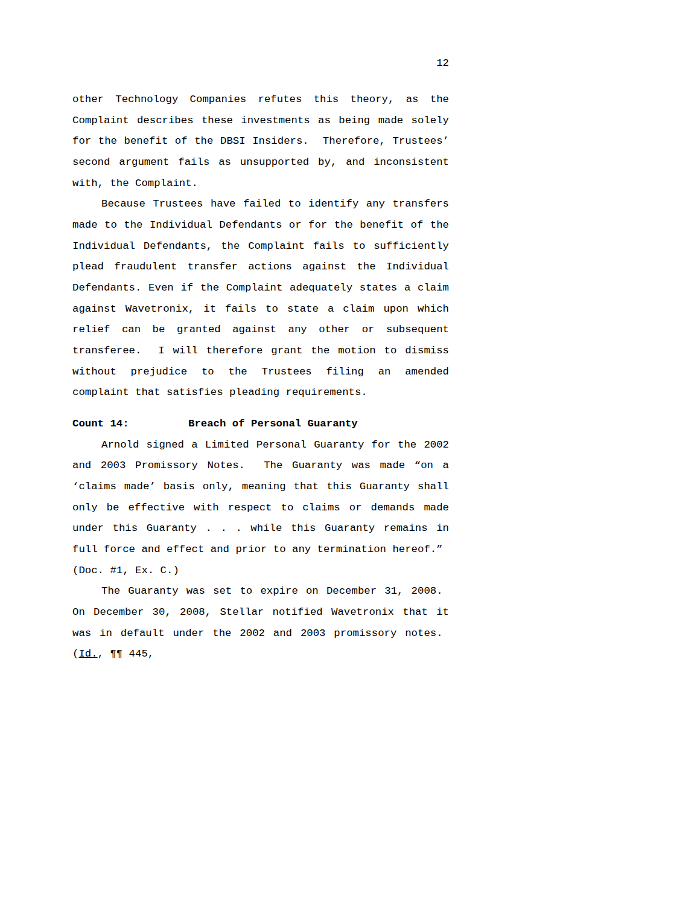12
other Technology Companies refutes this theory, as the Complaint describes these investments as being made solely for the benefit of the DBSI Insiders. Therefore, Trustees’ second argument fails as unsupported by, and inconsistent with, the Complaint.
Because Trustees have failed to identify any transfers made to the Individual Defendants or for the benefit of the Individual Defendants, the Complaint fails to sufficiently plead fraudulent transfer actions against the Individual Defendants. Even if the Complaint adequately states a claim against Wavetronix, it fails to state a claim upon which relief can be granted against any other or subsequent transferee. I will therefore grant the motion to dismiss without prejudice to the Trustees filing an amended complaint that satisfies pleading requirements.
Count 14: Breach of Personal Guaranty
Arnold signed a Limited Personal Guaranty for the 2002 and 2003 Promissory Notes. The Guaranty was made “on a ‘claims made’ basis only, meaning that this Guaranty shall only be effective with respect to claims or demands made under this Guaranty . . . while this Guaranty remains in full force and effect and prior to any termination hereof.” (Doc. #1, Ex. C.)
The Guaranty was set to expire on December 31, 2008. On December 30, 2008, Stellar notified Wavetronix that it was in default under the 2002 and 2003 promissory notes. (Id., ¶¶ 445,